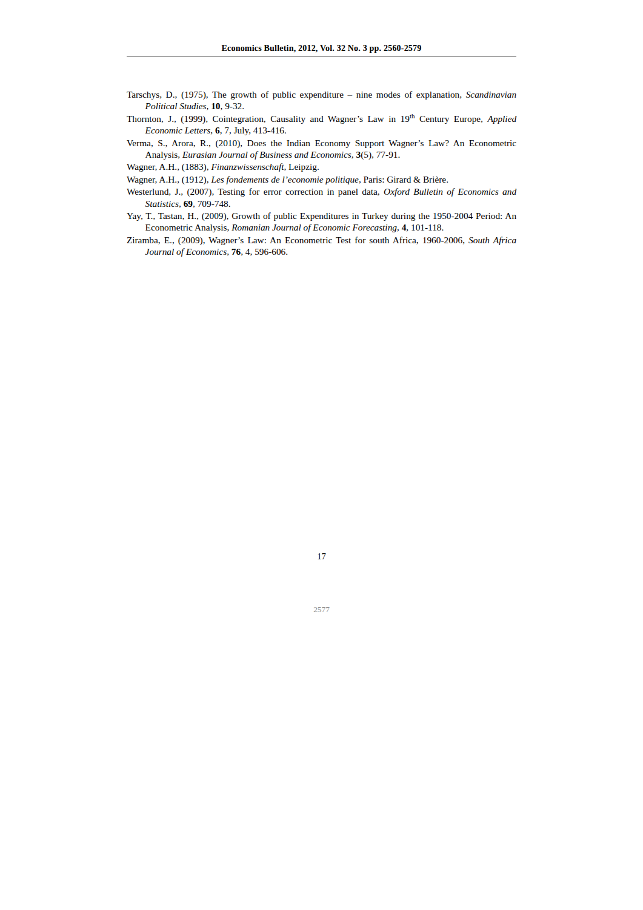Economics Bulletin, 2012, Vol. 32 No. 3 pp. 2560-2579
Tarschys, D., (1975), The growth of public expenditure – nine modes of explanation, Scandinavian Political Studies, 10, 9-32.
Thornton, J., (1999), Cointegration, Causality and Wagner’s Law in 19th Century Europe, Applied Economic Letters, 6, 7, July, 413-416.
Verma, S., Arora, R., (2010), Does the Indian Economy Support Wagner’s Law? An Econometric Analysis, Eurasian Journal of Business and Economics, 3(5), 77-91.
Wagner, A.H., (1883), Finanzwissenschaft, Leipzig.
Wagner, A.H., (1912), Les fondements de l’economie politique, Paris: Girard & Brière.
Westerlund, J., (2007), Testing for error correction in panel data, Oxford Bulletin of Economics and Statistics, 69, 709-748.
Yay, T., Tastan, H., (2009), Growth of public Expenditures in Turkey during the 1950-2004 Period: An Econometric Analysis, Romanian Journal of Economic Forecasting, 4, 101-118.
Ziramba, E., (2009), Wagner’s Law: An Econometric Test for south Africa, 1960-2006, South Africa Journal of Economics, 76, 4, 596-606.
17
2577